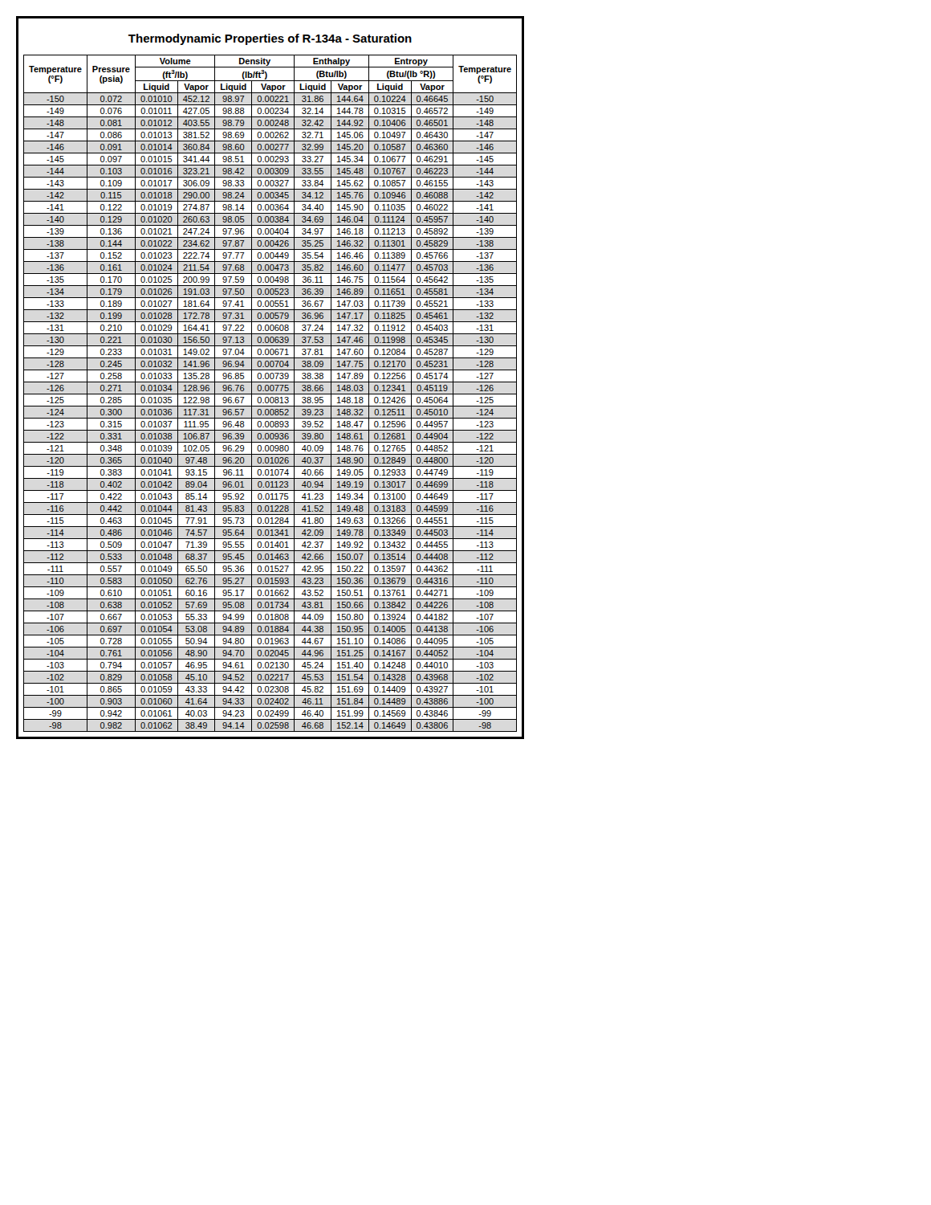Thermodynamic Properties of R-134a - Saturation
| Temperature (°F) | Pressure (psia) | Volume | Density | Enthalpy | Entropy | Temperature (°F) |
| --- | --- | --- | --- | --- | --- | --- |
| (ft 3 /lb) | (lb/ft 3 ) | (Btu/lb) | (Btu/(lb °R)) |
| Liquid | Vapor | Liquid | Vapor | Liquid | Vapor | Liquid | Vapor |
| -150 | 0.072 | 0.01010 | 452.12 | 98.97 | 0.00221 | 31.86 | 144.64 | 0.10224 | 0.46645 | -150 |
| -149 | 0.076 | 0.01011 | 427.05 | 98.88 | 0.00234 | 32.14 | 144.78 | 0.10315 | 0.46572 | -149 |
| -148 | 0.081 | 0.01012 | 403.55 | 98.79 | 0.00248 | 32.42 | 144.92 | 0.10406 | 0.46501 | -148 |
| -147 | 0.086 | 0.01013 | 381.52 | 98.69 | 0.00262 | 32.71 | 145.06 | 0.10497 | 0.46430 | -147 |
| -146 | 0.091 | 0.01014 | 360.84 | 98.60 | 0.00277 | 32.99 | 145.20 | 0.10587 | 0.46360 | -146 |
| -145 | 0.097 | 0.01015 | 341.44 | 98.51 | 0.00293 | 33.27 | 145.34 | 0.10677 | 0.46291 | -145 |
| -144 | 0.103 | 0.01016 | 323.21 | 98.42 | 0.00309 | 33.55 | 145.48 | 0.10767 | 0.46223 | -144 |
| -143 | 0.109 | 0.01017 | 306.09 | 98.33 | 0.00327 | 33.84 | 145.62 | 0.10857 | 0.46155 | -143 |
| -142 | 0.115 | 0.01018 | 290.00 | 98.24 | 0.00345 | 34.12 | 145.76 | 0.10946 | 0.46088 | -142 |
| -141 | 0.122 | 0.01019 | 274.87 | 98.14 | 0.00364 | 34.40 | 145.90 | 0.11035 | 0.46022 | -141 |
| -140 | 0.129 | 0.01020 | 260.63 | 98.05 | 0.00384 | 34.69 | 146.04 | 0.11124 | 0.45957 | -140 |
| -139 | 0.136 | 0.01021 | 247.24 | 97.96 | 0.00404 | 34.97 | 146.18 | 0.11213 | 0.45892 | -139 |
| -138 | 0.144 | 0.01022 | 234.62 | 97.87 | 0.00426 | 35.25 | 146.32 | 0.11301 | 0.45829 | -138 |
| -137 | 0.152 | 0.01023 | 222.74 | 97.77 | 0.00449 | 35.54 | 146.46 | 0.11389 | 0.45766 | -137 |
| -136 | 0.161 | 0.01024 | 211.54 | 97.68 | 0.00473 | 35.82 | 146.60 | 0.11477 | 0.45703 | -136 |
| -135 | 0.170 | 0.01025 | 200.99 | 97.59 | 0.00498 | 36.11 | 146.75 | 0.11564 | 0.45642 | -135 |
| -134 | 0.179 | 0.01026 | 191.03 | 97.50 | 0.00523 | 36.39 | 146.89 | 0.11651 | 0.45581 | -134 |
| -133 | 0.189 | 0.01027 | 181.64 | 97.41 | 0.00551 | 36.67 | 147.03 | 0.11739 | 0.45521 | -133 |
| -132 | 0.199 | 0.01028 | 172.78 | 97.31 | 0.00579 | 36.96 | 147.17 | 0.11825 | 0.45461 | -132 |
| -131 | 0.210 | 0.01029 | 164.41 | 97.22 | 0.00608 | 37.24 | 147.32 | 0.11912 | 0.45403 | -131 |
| -130 | 0.221 | 0.01030 | 156.50 | 97.13 | 0.00639 | 37.53 | 147.46 | 0.11998 | 0.45345 | -130 |
| -129 | 0.233 | 0.01031 | 149.02 | 97.04 | 0.00671 | 37.81 | 147.60 | 0.12084 | 0.45287 | -129 |
| -128 | 0.245 | 0.01032 | 141.96 | 96.94 | 0.00704 | 38.09 | 147.75 | 0.12170 | 0.45231 | -128 |
| -127 | 0.258 | 0.01033 | 135.28 | 96.85 | 0.00739 | 38.38 | 147.89 | 0.12256 | 0.45174 | -127 |
| -126 | 0.271 | 0.01034 | 128.96 | 96.76 | 0.00775 | 38.66 | 148.03 | 0.12341 | 0.45119 | -126 |
| -125 | 0.285 | 0.01035 | 122.98 | 96.67 | 0.00813 | 38.95 | 148.18 | 0.12426 | 0.45064 | -125 |
| -124 | 0.300 | 0.01036 | 117.31 | 96.57 | 0.00852 | 39.23 | 148.32 | 0.12511 | 0.45010 | -124 |
| -123 | 0.315 | 0.01037 | 111.95 | 96.48 | 0.00893 | 39.52 | 148.47 | 0.12596 | 0.44957 | -123 |
| -122 | 0.331 | 0.01038 | 106.87 | 96.39 | 0.00936 | 39.80 | 148.61 | 0.12681 | 0.44904 | -122 |
| -121 | 0.348 | 0.01039 | 102.05 | 96.29 | 0.00980 | 40.09 | 148.76 | 0.12765 | 0.44852 | -121 |
| -120 | 0.365 | 0.01040 | 97.48 | 96.20 | 0.01026 | 40.37 | 148.90 | 0.12849 | 0.44800 | -120 |
| -119 | 0.383 | 0.01041 | 93.15 | 96.11 | 0.01074 | 40.66 | 149.05 | 0.12933 | 0.44749 | -119 |
| -118 | 0.402 | 0.01042 | 89.04 | 96.01 | 0.01123 | 40.94 | 149.19 | 0.13017 | 0.44699 | -118 |
| -117 | 0.422 | 0.01043 | 85.14 | 95.92 | 0.01175 | 41.23 | 149.34 | 0.13100 | 0.44649 | -117 |
| -116 | 0.442 | 0.01044 | 81.43 | 95.83 | 0.01228 | 41.52 | 149.48 | 0.13183 | 0.44599 | -116 |
| -115 | 0.463 | 0.01045 | 77.91 | 95.73 | 0.01284 | 41.80 | 149.63 | 0.13266 | 0.44551 | -115 |
| -114 | 0.486 | 0.01046 | 74.57 | 95.64 | 0.01341 | 42.09 | 149.78 | 0.13349 | 0.44503 | -114 |
| -113 | 0.509 | 0.01047 | 71.39 | 95.55 | 0.01401 | 42.37 | 149.92 | 0.13432 | 0.44455 | -113 |
| -112 | 0.533 | 0.01048 | 68.37 | 95.45 | 0.01463 | 42.66 | 150.07 | 0.13514 | 0.44408 | -112 |
| -111 | 0.557 | 0.01049 | 65.50 | 95.36 | 0.01527 | 42.95 | 150.22 | 0.13597 | 0.44362 | -111 |
| -110 | 0.583 | 0.01050 | 62.76 | 95.27 | 0.01593 | 43.23 | 150.36 | 0.13679 | 0.44316 | -110 |
| -109 | 0.610 | 0.01051 | 60.16 | 95.17 | 0.01662 | 43.52 | 150.51 | 0.13761 | 0.44271 | -109 |
| -108 | 0.638 | 0.01052 | 57.69 | 95.08 | 0.01734 | 43.81 | 150.66 | 0.13842 | 0.44226 | -108 |
| -107 | 0.667 | 0.01053 | 55.33 | 94.99 | 0.01808 | 44.09 | 150.80 | 0.13924 | 0.44182 | -107 |
| -106 | 0.697 | 0.01054 | 53.08 | 94.89 | 0.01884 | 44.38 | 150.95 | 0.14005 | 0.44138 | -106 |
| -105 | 0.728 | 0.01055 | 50.94 | 94.80 | 0.01963 | 44.67 | 151.10 | 0.14086 | 0.44095 | -105 |
| -104 | 0.761 | 0.01056 | 48.90 | 94.70 | 0.02045 | 44.96 | 151.25 | 0.14167 | 0.44052 | -104 |
| -103 | 0.794 | 0.01057 | 46.95 | 94.61 | 0.02130 | 45.24 | 151.40 | 0.14248 | 0.44010 | -103 |
| -102 | 0.829 | 0.01058 | 45.10 | 94.52 | 0.02217 | 45.53 | 151.54 | 0.14328 | 0.43968 | -102 |
| -101 | 0.865 | 0.01059 | 43.33 | 94.42 | 0.02308 | 45.82 | 151.69 | 0.14409 | 0.43927 | -101 |
| -100 | 0.903 | 0.01060 | 41.64 | 94.33 | 0.02402 | 46.11 | 151.84 | 0.14489 | 0.43886 | -100 |
| -99 | 0.942 | 0.01061 | 40.03 | 94.23 | 0.02499 | 46.40 | 151.99 | 0.14569 | 0.43846 | -99 |
| -98 | 0.982 | 0.01062 | 38.49 | 94.14 | 0.02598 | 46.68 | 152.14 | 0.14649 | 0.43806 | -98 |